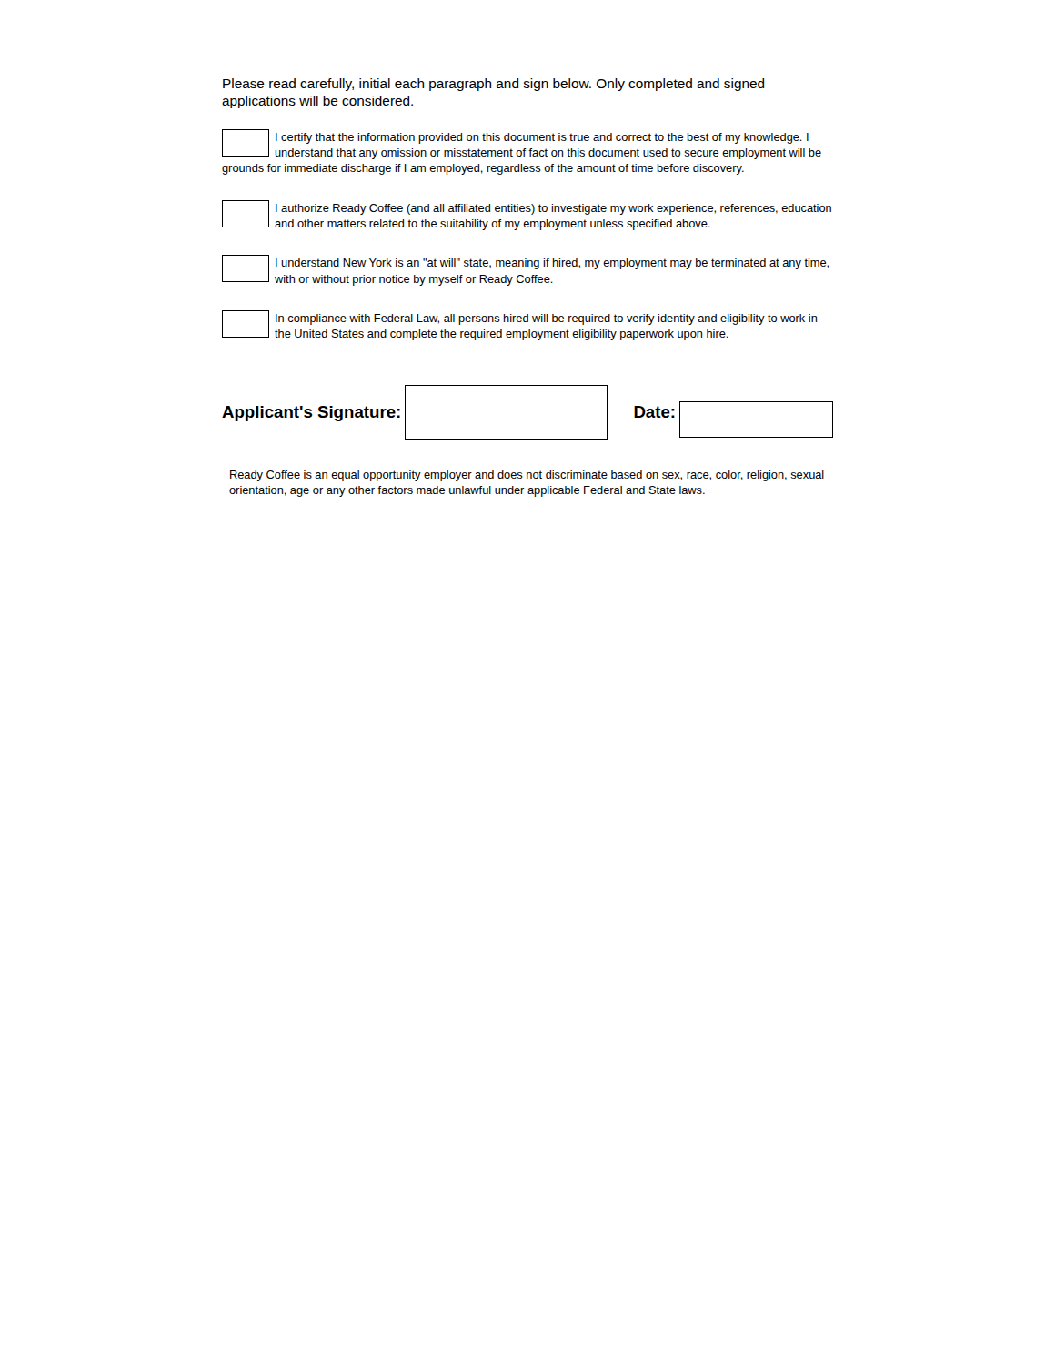Please read carefully, initial each paragraph and sign below. Only completed and signed applications will be considered.
I certify that the information provided on this document is true and correct to the best of my knowledge. I understand that any omission or misstatement of fact on this document used to secure employment will be grounds for immediate discharge if I am employed, regardless of the amount of time before discovery.
I authorize Ready Coffee (and all affiliated entities) to investigate my work experience, references, education and other matters related to the suitability of my employment unless specified above.
I understand New York is an "at will" state, meaning if hired, my employment may be terminated at any time, with or without prior notice by myself or Ready Coffee.
In compliance with Federal Law, all persons hired will be required to verify identity and eligibility to work in the United States and complete the required employment eligibility paperwork upon hire.
Applicant's Signature: Date:
Ready Coffee is an equal opportunity employer and does not discriminate based on sex, race, color, religion, sexual orientation, age or any other factors made unlawful under applicable Federal and State laws.